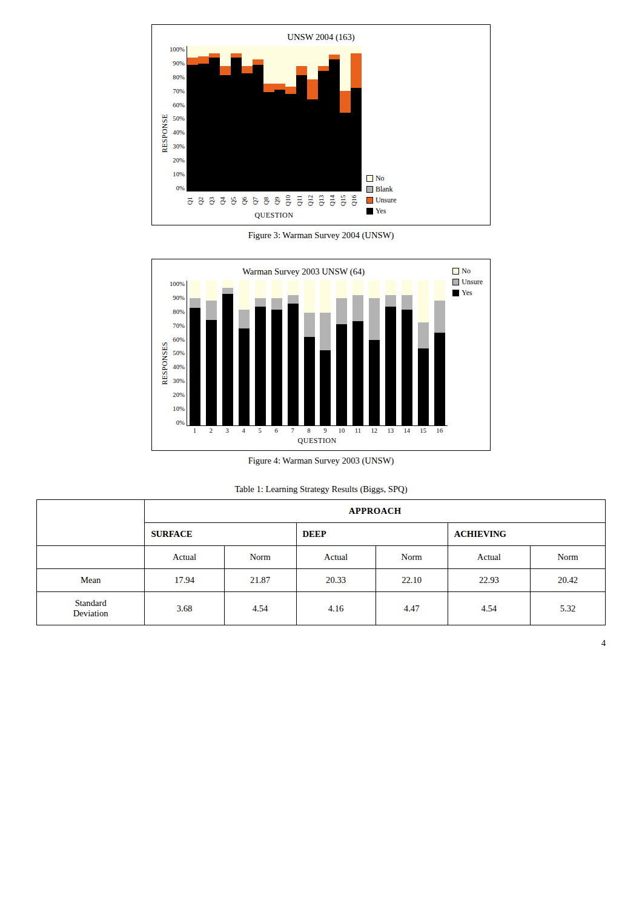UNSW 2004 (163)
RESPONSE
100% 90% 80% 70% 60% 50% 40% 30% 20% 10% 0%
Q1 Q2 Q3 Q4 Q5 Q6 Q7 Q8 Q9 Q10 Q11 Q12 Q13 Q14 Q15 Q16
QUESTION
No
Blank
Unsure
Yes
Figure 3: Warman Survey 2004 (UNSW)
Warman Survey 2003 UNSW (64)
RESPONSES
100% 90% 80% 70% 60% 50% 40% 30% 20% 10% 0%
1234 5678 9101112 13141516
QUESTION
No
Unsure
Yes
Figure 4: Warman Survey 2003 (UNSW)
Table 1: Learning Strategy Results (Biggs, SPQ)
| | APPROACH |
| SURFACE | DEEP | ACHIEVING |
| | Actual | Norm | Actual | Norm | Actual | Norm |
| Mean | 17.94 | 21.87 | 20.33 | 22.10 | 22.93 | 20.42 |
| Standard Deviation | 3.68 | 4.54 | 4.16 | 4.47 | 4.54 | 5.32 |
4